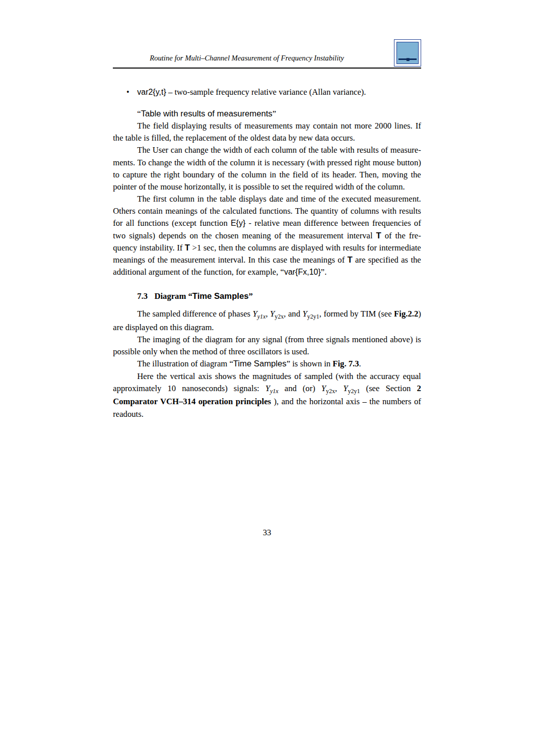■
Routine for Multi–Channel Measurement of Frequency Instability
var2{y,t} – two-sample frequency relative variance (Allan variance).
“Table with results of measurements”
The field displaying results of measurements may contain not more 2000 lines. If the table is filled, the replacement of the oldest data by new data occurs.
The User can change the width of each column of the table with results of measurements. To change the width of the column it is necessary (with pressed right mouse button) to capture the right boundary of the column in the field of its header. Then, moving the pointer of the mouse horizontally, it is possible to set the required width of the column.
The first column in the table displays date and time of the executed measurement. Others contain meanings of the calculated functions. The quantity of columns with results for all functions (except function E{y} - relative mean difference between frequencies of two signals) depends on the chosen meaning of the measurement interval T of the frequency instability. If T >1 sec, then the columns are displayed with results for intermediate meanings of the measurement interval. In this case the meanings of T are specified as the additional argument of the function, for example, “var{Fx,10}”.
7.3 Diagram “Time Samples”
The sampled difference of phases Yy1x, Yy2x, and Yy2y1, formed by TIM (see Fig.2.2) are displayed on this diagram.
The imaging of the diagram for any signal (from three signals mentioned above) is possible only when the method of three oscillators is used.
The illustration of diagram “Time Samples” is shown in Fig. 7.3.
Here the vertical axis shows the magnitudes of sampled (with the accuracy equal approximately 10 nanoseconds) signals: Yy1x and (or) Yy2x, Yy2y1 (see Section 2 Comparator VCH–314 operation principles ), and the horizontal axis – the numbers of readouts.
33